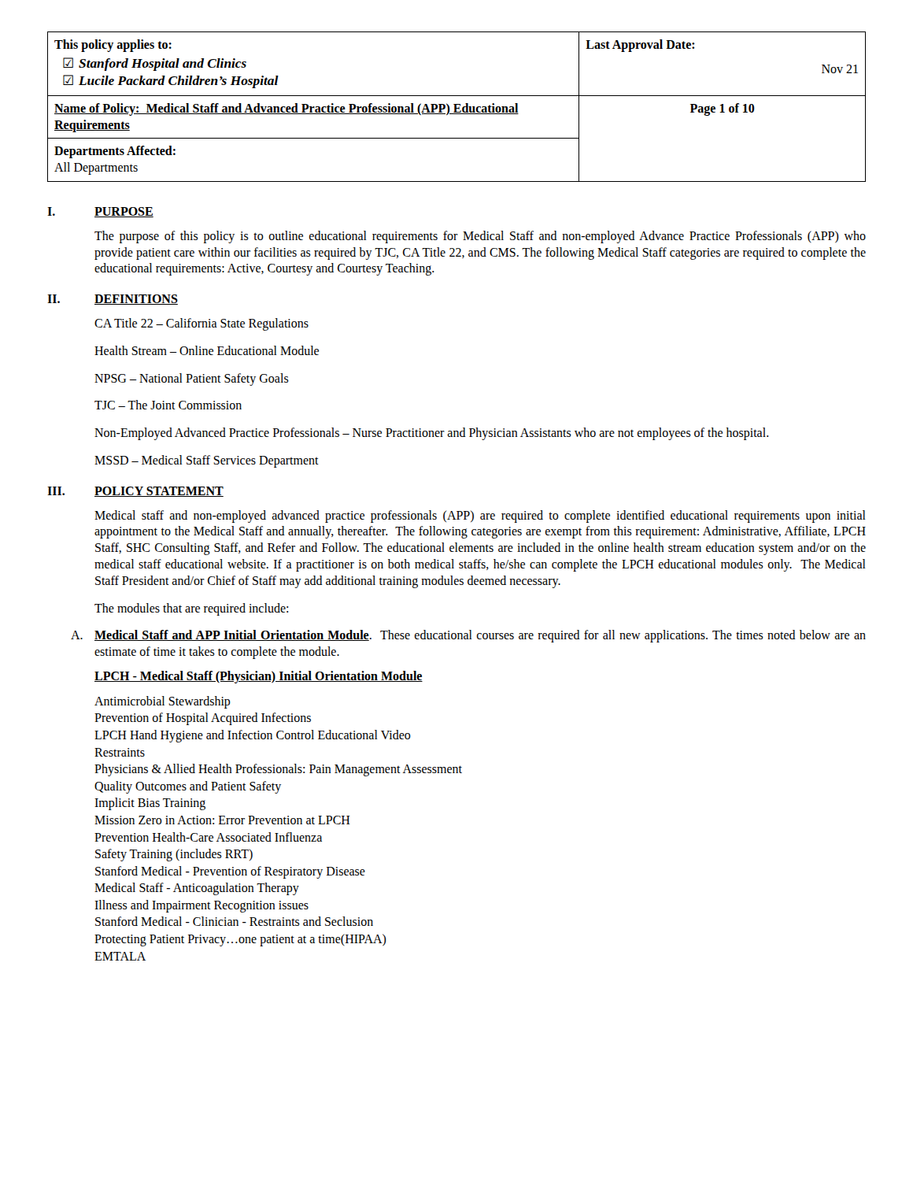| This policy applies to: ☑ Stanford Hospital and Clinics ☑ Lucile Packard Children’s Hospital | Last Approval Date: Nov 21 |
| Name of Policy: Medical Staff and Advanced Practice Professional (APP) Educational Requirements | Page 1 of 10 |
| Departments Affected: All Departments |
I.
PURPOSE
The purpose of this policy is to outline educational requirements for Medical Staff and non-employed Advance Practice Professionals (APP) who provide patient care within our facilities as required by TJC, CA Title 22, and CMS. The following Medical Staff categories are required to complete the educational requirements: Active, Courtesy and Courtesy Teaching.
II.
DEFINITIONS
CA Title 22 – California State Regulations
Health Stream – Online Educational Module
NPSG – National Patient Safety Goals
TJC – The Joint Commission
Non-Employed Advanced Practice Professionals – Nurse Practitioner and Physician Assistants who are not employees of the hospital.
MSSD – Medical Staff Services Department
III.
POLICY STATEMENT
Medical staff and non-employed advanced practice professionals (APP) are required to complete identified educational requirements upon initial appointment to the Medical Staff and annually, thereafter. The following categories are exempt from this requirement: Administrative, Affiliate, LPCH Staff, SHC Consulting Staff, and Refer and Follow. The educational elements are included in the online health stream education system and/or on the medical staff educational website. If a practitioner is on both medical staffs, he/she can complete the LPCH educational modules only. The Medical Staff President and/or Chief of Staff may add additional training modules deemed necessary.
The modules that are required include:
A.
Medical Staff and APP Initial Orientation Module. These educational courses are required for all new applications. The times noted below are an estimate of time it takes to complete the module.
LPCH - Medical Staff (Physician) Initial Orientation Module
Antimicrobial Stewardship
Prevention of Hospital Acquired Infections
LPCH Hand Hygiene and Infection Control Educational Video
Restraints
Physicians & Allied Health Professionals: Pain Management Assessment
Quality Outcomes and Patient Safety
Implicit Bias Training
Mission Zero in Action: Error Prevention at LPCH
Prevention Health-Care Associated Influenza
Safety Training (includes RRT)
Stanford Medical - Prevention of Respiratory Disease
Medical Staff - Anticoagulation Therapy
Illness and Impairment Recognition issues
Stanford Medical - Clinician - Restraints and Seclusion
Protecting Patient Privacy…one patient at a time(HIPAA)
EMTALA